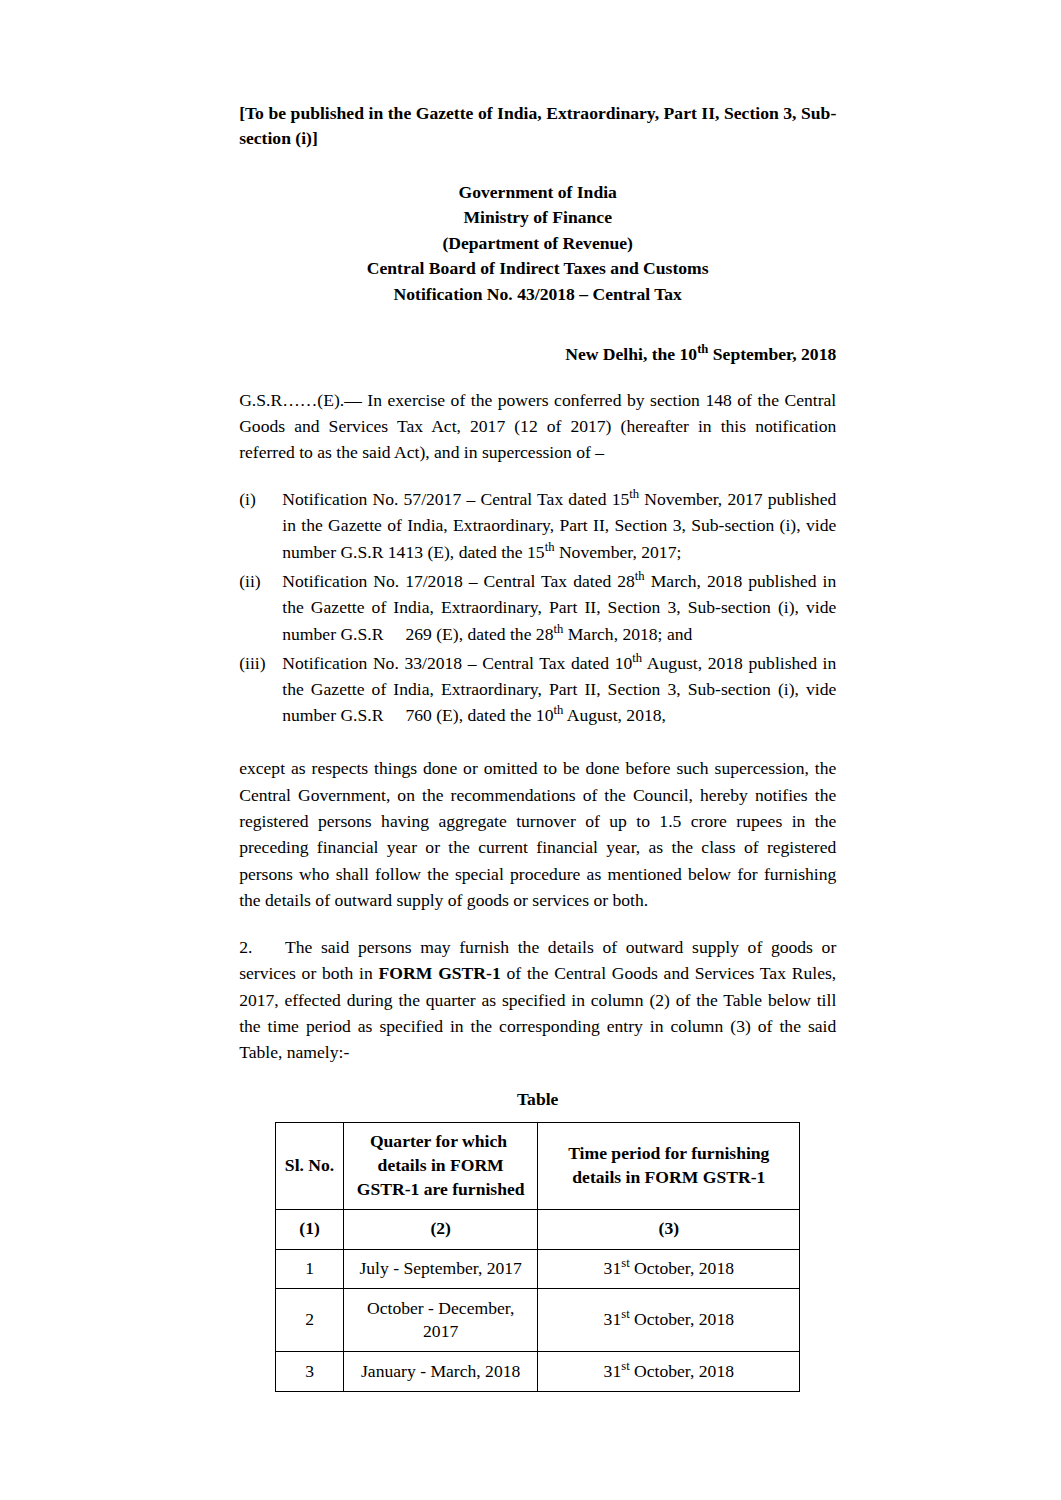[To be published in the Gazette of India, Extraordinary, Part II, Section 3, Sub-section (i)]
Government of India
Ministry of Finance
(Department of Revenue)
Central Board of Indirect Taxes and Customs
Notification No. 43/2018 – Central Tax
New Delhi, the 10th September, 2018
G.S.R……(E).— In exercise of the powers conferred by section 148 of the Central Goods and Services Tax Act, 2017 (12 of 2017) (hereafter in this notification referred to as the said Act), and in supercession of –
(i) Notification No. 57/2017 – Central Tax dated 15th November, 2017 published in the Gazette of India, Extraordinary, Part II, Section 3, Sub-section (i), vide number G.S.R 1413 (E), dated the 15th November, 2017;
(ii) Notification No. 17/2018 – Central Tax dated 28th March, 2018 published in the Gazette of India, Extraordinary, Part II, Section 3, Sub-section (i), vide number G.S.R 269 (E), dated the 28th March, 2018; and
(iii) Notification No. 33/2018 – Central Tax dated 10th August, 2018 published in the Gazette of India, Extraordinary, Part II, Section 3, Sub-section (i), vide number G.S.R 760 (E), dated the 10th August, 2018,
except as respects things done or omitted to be done before such supercession, the Central Government, on the recommendations of the Council, hereby notifies the registered persons having aggregate turnover of up to 1.5 crore rupees in the preceding financial year or the current financial year, as the class of registered persons who shall follow the special procedure as mentioned below for furnishing the details of outward supply of goods or services or both.
2. The said persons may furnish the details of outward supply of goods or services or both in FORM GSTR-1 of the Central Goods and Services Tax Rules, 2017, effected during the quarter as specified in column (2) of the Table below till the time period as specified in the corresponding entry in column (3) of the said Table, namely:-
Table
| Sl. No. | Quarter for which details in FORM GSTR-1 are furnished | Time period for furnishing details in FORM GSTR-1 |
| --- | --- | --- |
| (1) | (2) | (3) |
| 1 | July - September, 2017 | 31 st October, 2018 |
| 2 | October - December, 2017 | 31 st October, 2018 |
| 3 | January - March, 2018 | 31 st October, 2018 |